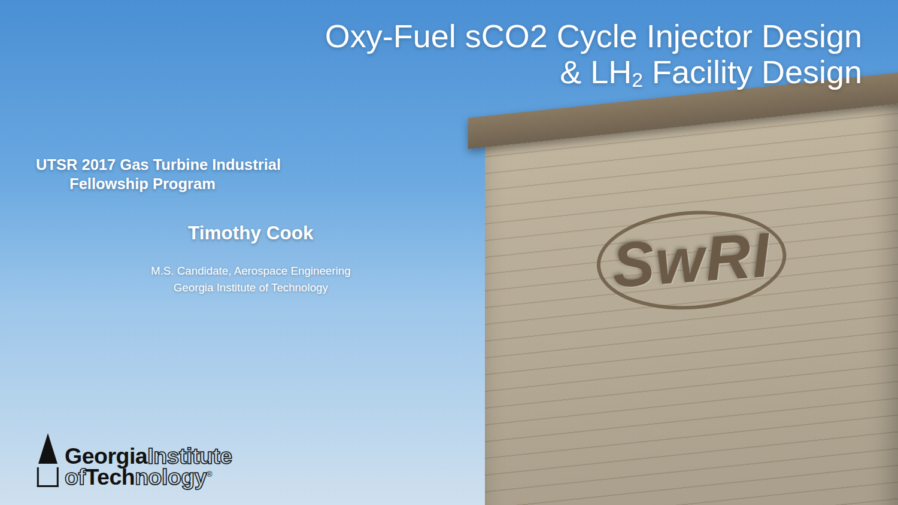SwRI
Oxy-Fuel sCO2 Cycle Injector Design
& LH2 Facility Design
UTSR 2017 Gas Turbine Industrial Fellowship Program
Timothy Cook
M.S. Candidate, Aerospace Engineering
Georgia Institute of Technology
Georgia Institute of Tech nology®